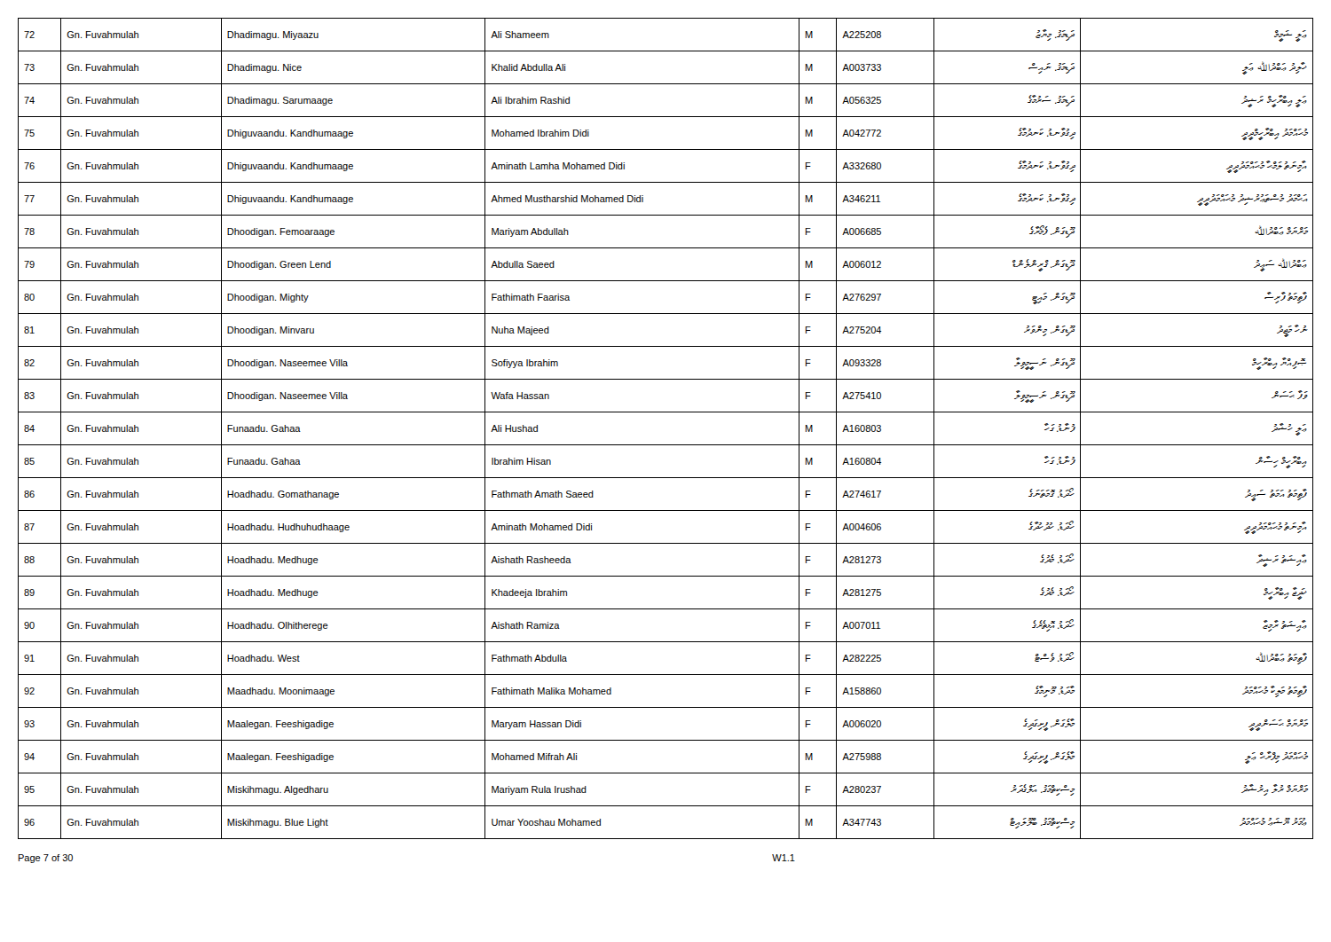| 72 | Gn. Fuvahmulah | Dhadimagu. Miyaazu | Ali Shameem | M | A225208 | ދަޑިމަގު. މިޔާޒު | ޢަލީ ޝަމީމް |
| 73 | Gn. Fuvahmulah | Dhadimagu. Nice | Khalid Abdulla Ali | M | A003733 | ދަޑިމަގު. ނައިސް | ޚާލިދު ޢަބްދުﷲ ޢަލީ |
| 74 | Gn. Fuvahmulah | Dhadimagu. Sarumaage | Ali Ibrahim Rashid | M | A056325 | ދަޑިމަގު. ސަރުމާގެ | ޢަލީ އިބްރާހީމް ރަޝީދު |
| 75 | Gn. Fuvahmulah | Dhiguvaandu. Kandhumaage | Mohamed Ibrahim Didi | M | A042772 | ދިގުވާނޑު. ކަނދުމާގެ | މުޙައްމަދު އިބްރާހީމްދީދީ |
| 76 | Gn. Fuvahmulah | Dhiguvaandu. Kandhumaage | Aminath Lamha Mohamed Didi | F | A332680 | ދިގުވާނޑު. ކަނދުމާގެ | އާމިނަތު ލަމްޙާ މުޙައްމަދުދީދީ |
| 77 | Gn. Fuvahmulah | Dhiguvaandu. Kandhumaage | Ahmed Mustharshid Mohamed Didi | M | A346211 | ދިގުވާނޑު. ކަނދުމާގެ | އަޙްމަދު މުސްތަޢުރުޝިދު މުޙައްމަދުދީދީ |
| 78 | Gn. Fuvahmulah | Dhoodigan. Femoaraage | Mariyam Abdullah | F | A006685 | ދޫޑިގަން. ފެމޯރާގެ | މަރްޔަމް ޢަބްދުﷲ |
| 79 | Gn. Fuvahmulah | Dhoodigan. Green Lend | Abdulla Saeed | M | A006012 | ދޫޑިގަން. ގްރީންލެންޑް | ޢަބްދުﷲ ސަޢީދު |
| 80 | Gn. Fuvahmulah | Dhoodigan. Mighty | Fathimath Faarisa | F | A276297 | ދޫޑިގަން. މައިޓީ | ފާޠިމަތު ފާރިސާ |
| 81 | Gn. Fuvahmulah | Dhoodigan. Minvaru | Nuha Majeed | F | A275204 | ދޫޑިގަން. މިންވަރު | ނުހާ މަޖީދު |
| 82 | Gn. Fuvahmulah | Dhoodigan. Naseemee Villa | Sofiyya Ibrahim | F | A093328 | ދޫޑިގަން. ނަސީމީވިލާ | ޞޮފިއްޔާ އިބްރާހީމް |
| 83 | Gn. Fuvahmulah | Dhoodigan. Naseemee Villa | Wafa Hassan | F | A275410 | ދޫޑިގަން. ނަސީމީވިލާ | ވަފާ ޙަސަން |
| 84 | Gn. Fuvahmulah | Funaadu. Gahaa | Ali Hushad | M | A160803 | ފުނާޑު. ގަހާ | ޢަލީ ހުޝާދު |
| 85 | Gn. Fuvahmulah | Funaadu. Gahaa | Ibrahim Hisan | M | A160804 | ފުނާޑު. ގަހާ | އިބްރާހީމް ހިސާން |
| 86 | Gn. Fuvahmulah | Hoadhadu. Gomathanage | Fathmath Amath Saeed | F | A274617 | ހޯދަޑު. ގޮމަތަނަގެ | ފާޠިމަތު އަމަތު ސަޢީދު |
| 87 | Gn. Fuvahmulah | Hoadhadu. Hudhuhudhaage | Aminath Mohamed Didi | F | A004606 | ހޯދަޑު. ހުދުހުދާގެ | އާމިނަތު މުޙައްމަދުދީދީ |
| 88 | Gn. Fuvahmulah | Hoadhadu. Medhuge | Aishath Rasheeda | F | A281273 | ހޯދަޑު. މެދުގެ | ޢާއިޝަތު ރަޝީދާ |
| 89 | Gn. Fuvahmulah | Hoadhadu. Medhuge | Khadeeja Ibrahim | F | A281275 | ހޯދަޑު. މެދުގެ | ޚަދީޖާ އިބްރާހީމް |
| 90 | Gn. Fuvahmulah | Hoadhadu. Olhitherege | Aishath Ramiza | F | A007011 | ހޯދަޑު. އޮޅިތެރެގެ | ޢާއިޝަތު ރާމިޒާ |
| 91 | Gn. Fuvahmulah | Hoadhadu. West | Fathmath Abdulla | F | A282225 | ހޯދަޑު. ވެސްޓް | ފާޠިމަތު ޢަބްދުﷲ |
| 92 | Gn. Fuvahmulah | Maadhadu. Moonimaage | Fathimath Malika Mohamed | F | A158860 | މާދަޑު. މޫނިމާގެ | ފާޠިމަތު މަލިކާ މުޙައްމަދު |
| 93 | Gn. Fuvahmulah | Maalegan. Feeshigadige | Maryam Hassan Didi | F | A006020 | މާލެގަން. ފީށިގަދިގެ | މަރްޔަމް ޙަސަންދީދީ |
| 94 | Gn. Fuvahmulah | Maalegan. Feeshigadige | Mohamed Mifrah Ali | M | A275988 | މާލެގަން. ފީށިގަދިގެ | މުޙައްމަދު މިފްރާޙް ޢަލީ |
| 95 | Gn. Fuvahmulah | Miskihmagu. Algedharu | Mariyam Rula Irushad | F | A280237 | މިސްކިތްމަގު. އަލްގެދަރު | މަރްޔަމް ރުލާ އިރުޝާދު |
| 96 | Gn. Fuvahmulah | Miskihmagu. Blue Light | Umar Yooshau Mohamed | M | A347743 | މިސްކިތްމަގު. ބްލޫލައިޓް | ޢުމަރު ޔޫޝަޢު މުޙައްމަދު |
Page 7 of 30
W1.1